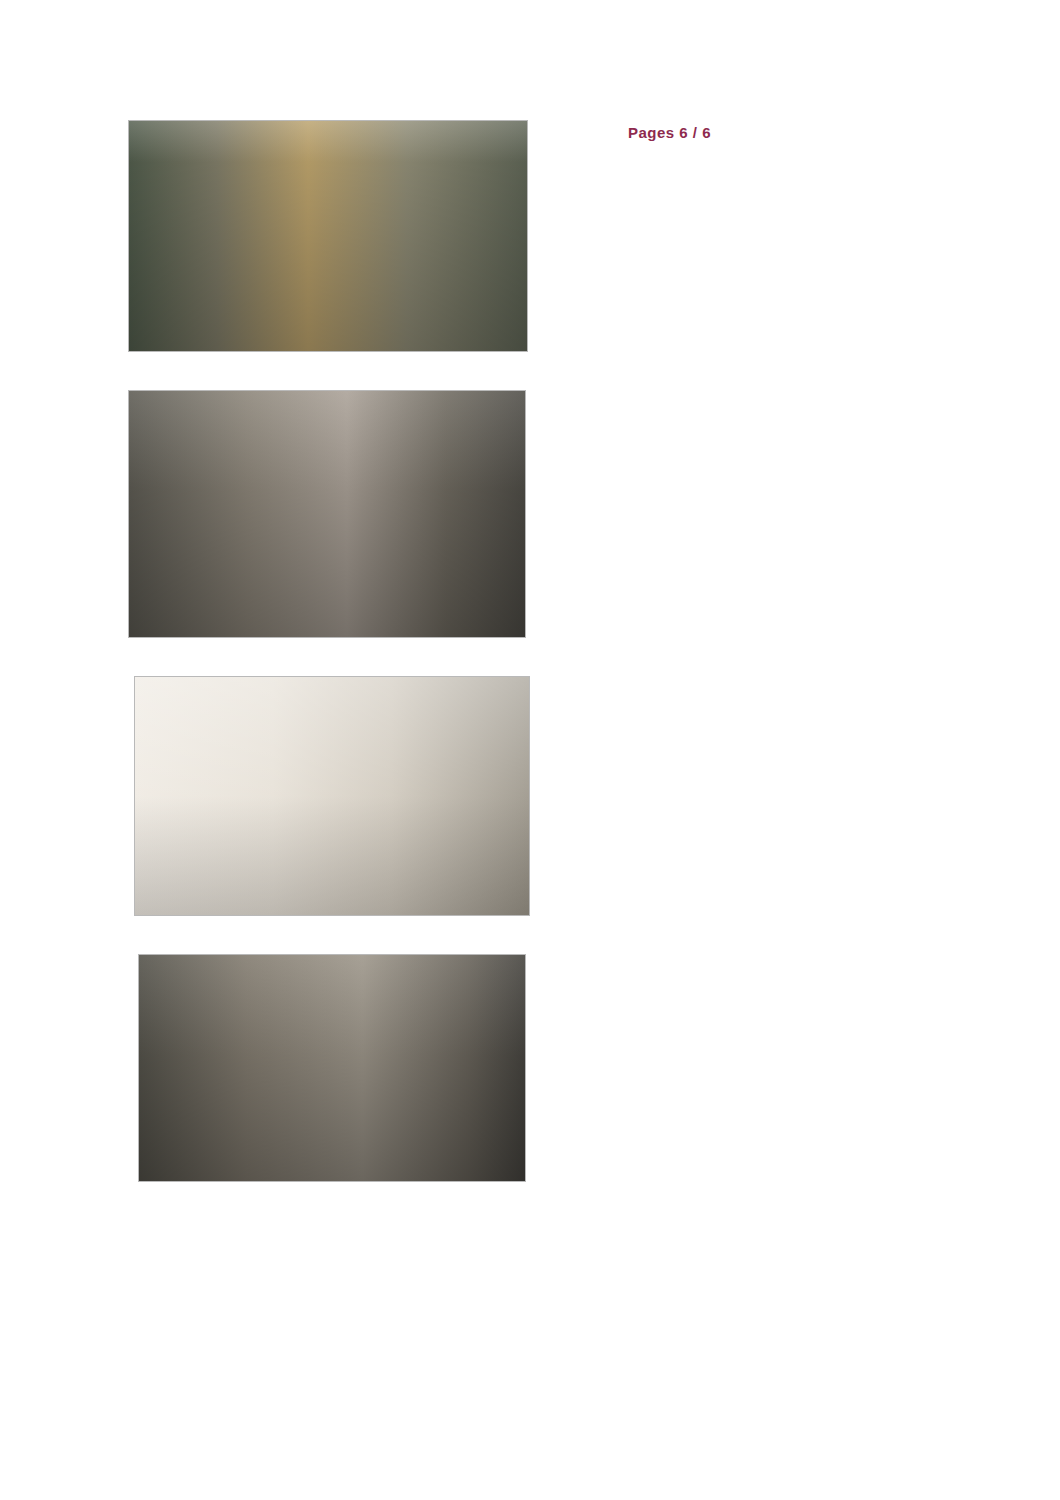Pages 6 / 6